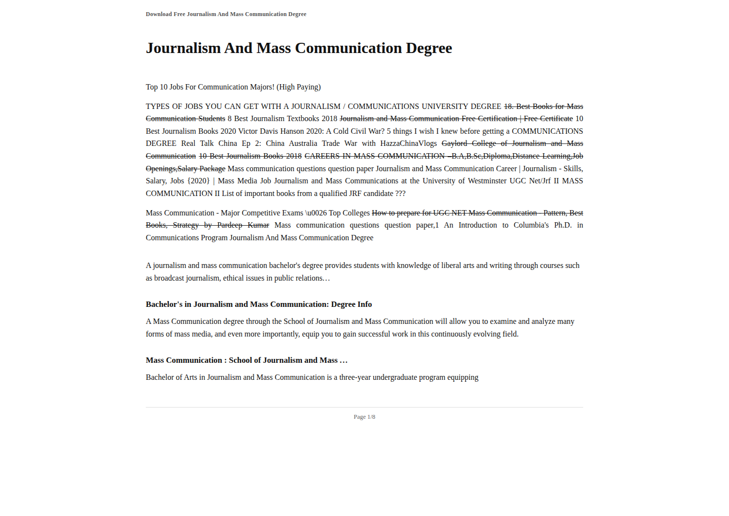Download Free Journalism And Mass Communication Degree
Journalism And Mass Communication Degree
Top 10 Jobs For Communication Majors! (High Paying)
TYPES OF JOBS YOU CAN GET WITH A JOURNALISM / COMMUNICATIONS UNIVERSITY DEGREE 18. Best Books for Mass Communication Students 8 Best Journalism Textbooks 2018 Journalism and Mass Communication Free Certification | Free Certificate 10 Best Journalism Books 2020 Victor Davis Hanson 2020: A Cold Civil War? 5 things I wish I knew before getting a COMMUNICATIONS DEGREE Real Talk China Ep 2: China Australia Trade War with HazzaChinaVlogs Gaylord College of Journalism and Mass Communication 10 Best Journalism Books 2018 CAREERS IN MASS COMMUNICATION –B.A,B.Sc,Diploma,Distance Learning,Job Openings,Salary Package Mass communication questions question paper Journalism and Mass Communication Career | Journalism - Skills, Salary, Jobs {2020} | Mass Media Job Journalism and Mass Communications at the University of Westminster UGC Net/Jrf II MASS COMMUNICATION II List of important books from a qualified JRF candidate ???
Mass Communication - Major Competitive Exams \u0026 Top Colleges How to prepare for UGC NET Mass Communication - Pattern, Best Books, Strategy by Pardeep Kumar Mass communication questions question paper,1 An Introduction to Columbia's Ph.D. in Communications Program Journalism And Mass Communication Degree
A journalism and mass communication bachelor's degree provides students with knowledge of liberal arts and writing through courses such as broadcast journalism, ethical issues in public relations...
Bachelor's in Journalism and Mass Communication: Degree Info
A Mass Communication degree through the School of Journalism and Mass Communication will allow you to examine and analyze many forms of mass media, and even more importantly, equip you to gain successful work in this continuously evolving field.
Mass Communication : School of Journalism and Mass ...
Bachelor of Arts in Journalism and Mass Communication is a three-year undergraduate program equipping
Page 1/8